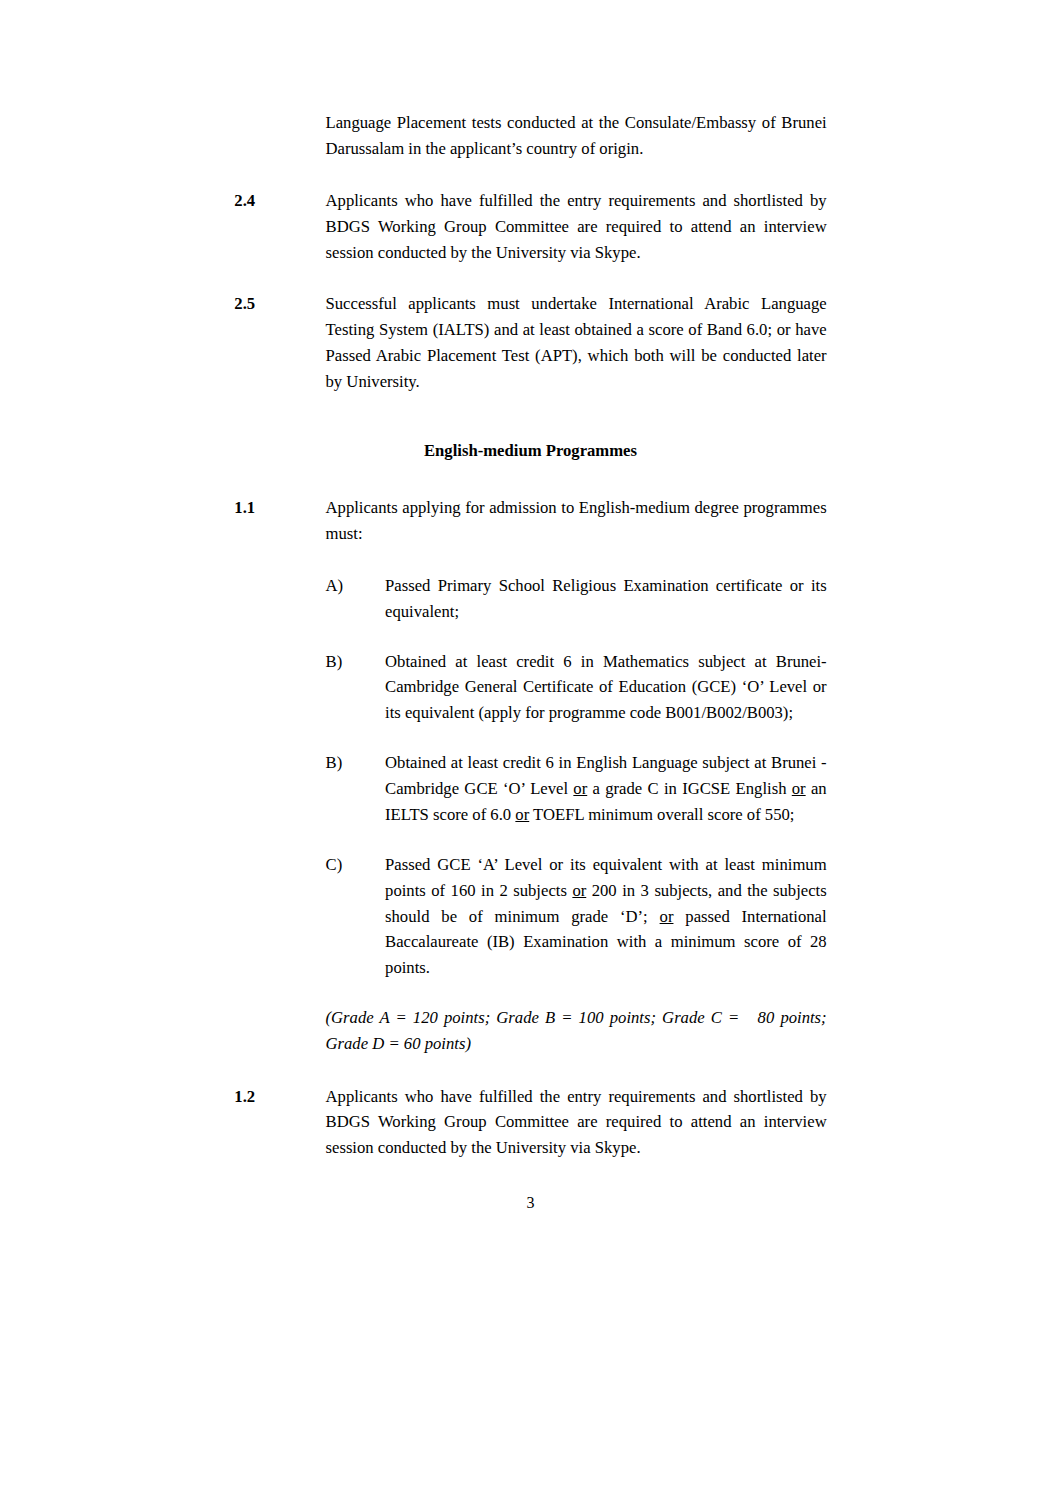Language Placement tests conducted at the Consulate/Embassy of Brunei Darussalam in the applicant’s country of origin.
2.4
Applicants who have fulfilled the entry requirements and shortlisted by BDGS Working Group Committee are required to attend an interview session conducted by the University via Skype.
2.5
Successful applicants must undertake International Arabic Language Testing System (IALTS) and at least obtained a score of Band 6.0; or have Passed Arabic Placement Test (APT), which both will be conducted later by University.
English-medium Programmes
1.1
Applicants applying for admission to English-medium degree programmes must:
A)
Passed Primary School Religious Examination certificate or its equivalent;
B)
Obtained at least credit 6 in Mathematics subject at Brunei-Cambridge General Certificate of Education (GCE) ‘O’ Level or its equivalent (apply for programme code B001/B002/B003);
B)
Obtained at least credit 6 in English Language subject at Brunei - Cambridge GCE ‘O’ Level or a grade C in IGCSE English or an IELTS score of 6.0 or TOEFL minimum overall score of 550;
C)
Passed GCE ‘A’ Level or its equivalent with at least minimum points of 160 in 2 subjects or 200 in 3 subjects, and the subjects should be of minimum grade ‘D’; or passed International Baccalaureate (IB) Examination with a minimum score of 28 points.
(Grade A = 120 points; Grade B = 100 points; Grade C = 80 points; Grade D = 60 points)
1.2
Applicants who have fulfilled the entry requirements and shortlisted by BDGS Working Group Committee are required to attend an interview session conducted by the University via Skype.
3